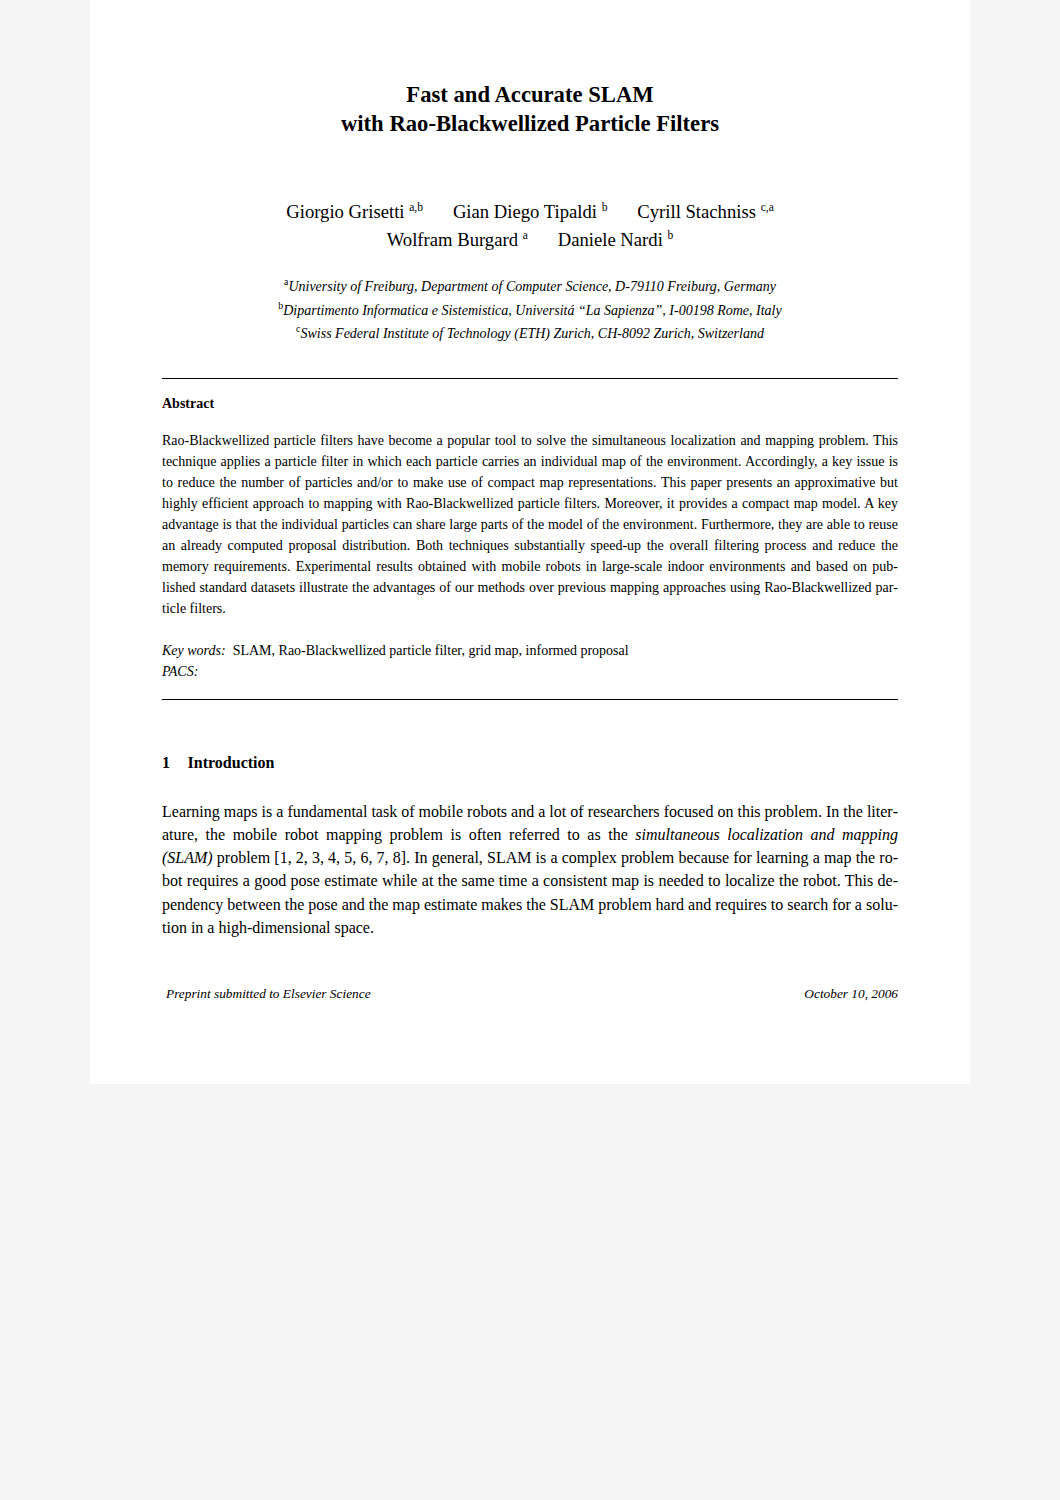Fast and Accurate SLAM
with Rao-Blackwellized Particle Filters
Giorgio Grisetti a,b Gian Diego Tipaldi b Cyrill Stachniss c,a
Wolfram Burgard a Daniele Nardi b
aUniversity of Freiburg, Department of Computer Science, D-79110 Freiburg, Germany
bDipartimento Informatica e Sistemistica, Universitá “La Sapienza”, I-00198 Rome, Italy
cSwiss Federal Institute of Technology (ETH) Zurich, CH-8092 Zurich, Switzerland
Abstract
Rao-Blackwellized particle filters have become a popular tool to solve the simultaneous localization and mapping problem. This technique applies a particle filter in which each particle carries an individual map of the environment. Accordingly, a key issue is to reduce the number of particles and/or to make use of compact map representations. This paper presents an approximative but highly efficient approach to mapping with Rao-Blackwellized particle filters. Moreover, it provides a compact map model. A key advantage is that the individual particles can share large parts of the model of the environment. Furthermore, they are able to reuse an already computed proposal distribution. Both techniques substantially speed-up the overall filtering process and reduce the memory requirements. Experimental results obtained with mobile robots in large-scale indoor environments and based on published standard datasets illustrate the advantages of our methods over previous mapping approaches using Rao-Blackwellized particle filters.
Key words: SLAM, Rao-Blackwellized particle filter, grid map, informed proposal
PACS:
1 Introduction
Learning maps is a fundamental task of mobile robots and a lot of researchers focused on this problem. In the literature, the mobile robot mapping problem is often referred to as the simultaneous localization and mapping (SLAM) problem [1, 2, 3, 4, 5, 6, 7, 8]. In general, SLAM is a complex problem because for learning a map the robot requires a good pose estimate while at the same time a consistent map is needed to localize the robot. This dependency between the pose and the map estimate makes the SLAM problem hard and requires to search for a solution in a high-dimensional space.
Preprint submitted to Elsevier Science October 10, 2006